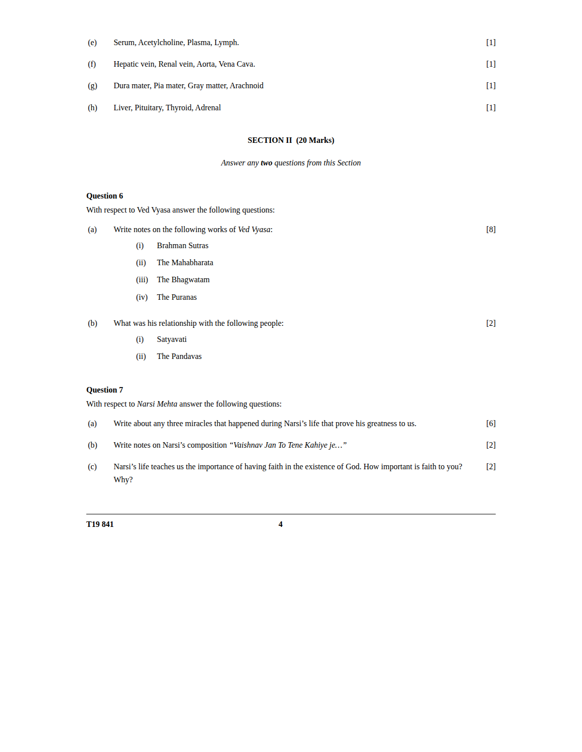(e)
Serum, Acetylcholine, Plasma, Lymph.
[1]
(f)
Hepatic vein, Renal vein, Aorta, Vena Cava.
[1]
(g)
Dura mater, Pia mater, Gray matter, Arachnoid
[1]
(h)
Liver, Pituitary, Thyroid, Adrenal
[1]
SECTION II (20 Marks)
Answer any two questions from this Section
Question 6
With respect to Ved Vyasa answer the following questions:
(a)
Write notes on the following works of Ved Vyasa:
(i) Brahman Sutras
(ii) The Mahabharata
(iii) The Bhagwatam
(iv) The Puranas
[8]
(b)
What was his relationship with the following people:
(i) Satyavati
(ii) The Pandavas
[2]
Question 7
With respect to Narsi Mehta answer the following questions:
(a)
Write about any three miracles that happened during Narsi’s life that prove his greatness to us.
[6]
(b)
Write notes on Narsi’s composition “Vaishnav Jan To Tene Kahiye je…”
[2]
(c)
Narsi’s life teaches us the importance of having faith in the existence of God. How important is faith to you? Why?
[2]
T19 841
4